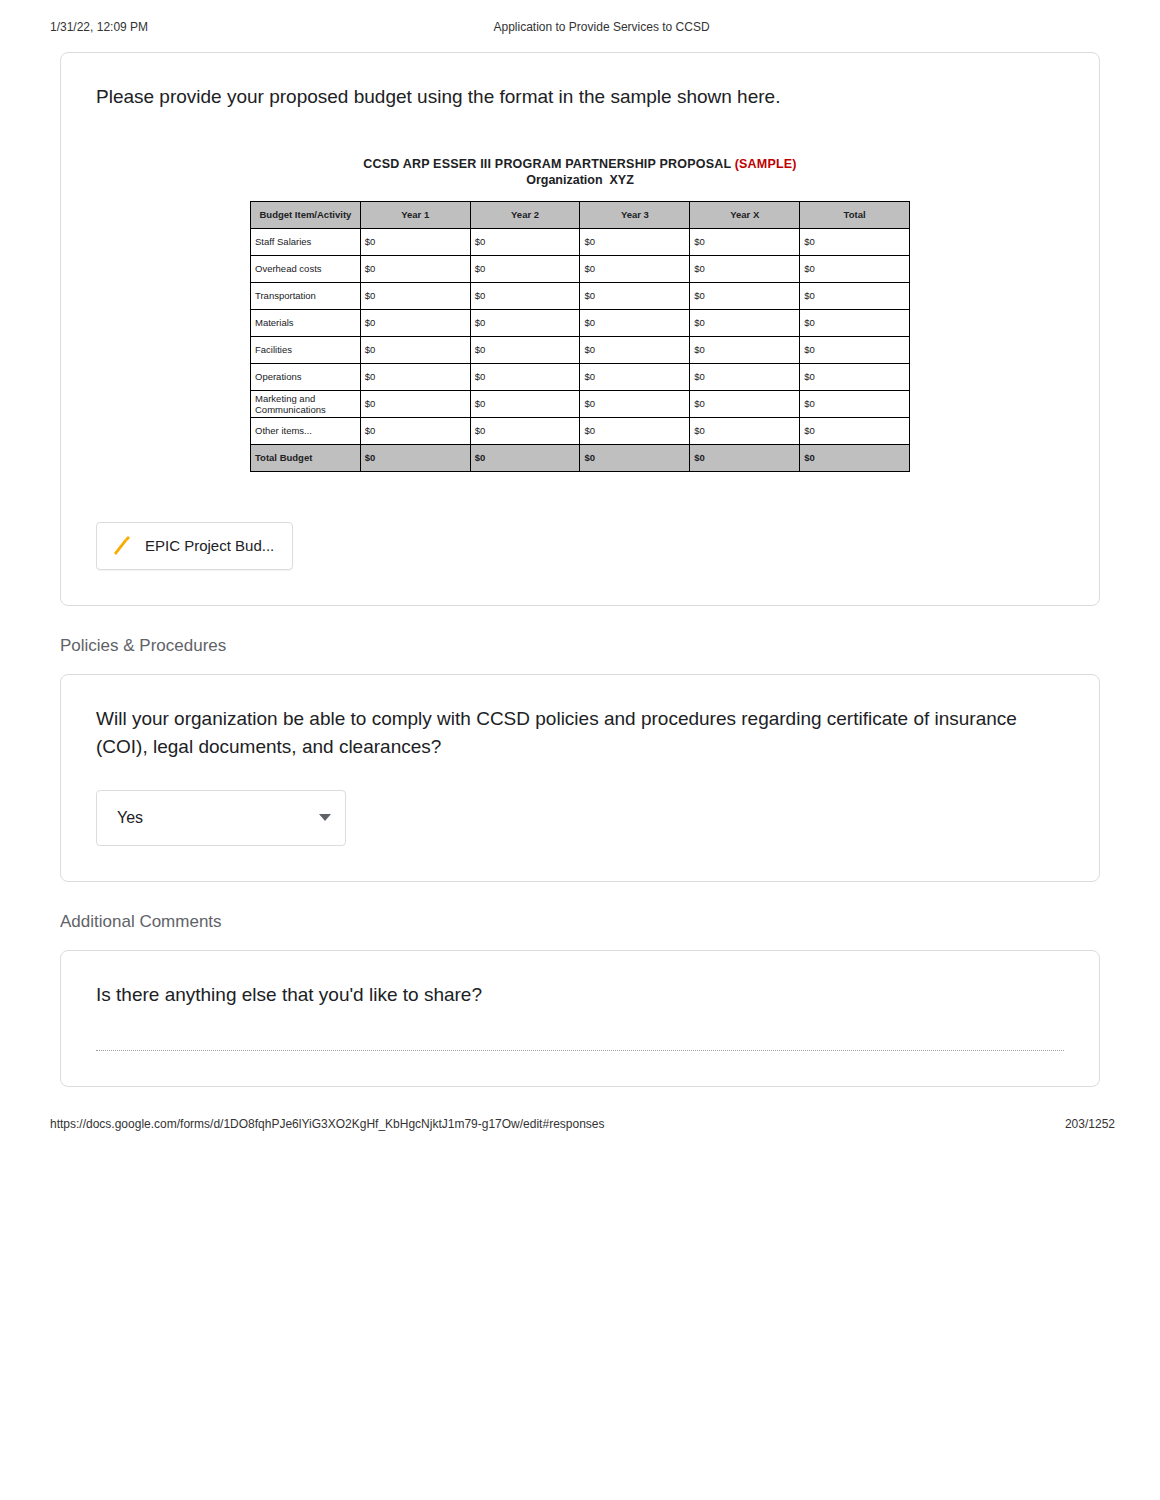1/31/22, 12:09 PM
Application to Provide Services to CCSD
Please provide your proposed budget using the format in the sample shown here.
CCSD ARP ESSER III PROGRAM PARTNERSHIP PROPOSAL (SAMPLE)
Organization XYZ
| Budget Item/Activity | Year 1 | Year 2 | Year 3 | Year X | Total |
| --- | --- | --- | --- | --- | --- |
| Staff Salaries | $0 | $0 | $0 | $0 | $0 |
| Overhead costs | $0 | $0 | $0 | $0 | $0 |
| Transportation | $0 | $0 | $0 | $0 | $0 |
| Materials | $0 | $0 | $0 | $0 | $0 |
| Facilities | $0 | $0 | $0 | $0 | $0 |
| Operations | $0 | $0 | $0 | $0 | $0 |
| Marketing and Communications | $0 | $0 | $0 | $0 | $0 |
| Other items... | $0 | $0 | $0 | $0 | $0 |
| Total Budget | $0 | $0 | $0 | $0 | $0 |
EPIC Project Bud...
Policies & Procedures
Will your organization be able to comply with CCSD policies and procedures regarding certificate of insurance (COI), legal documents, and clearances?
Yes
Additional Comments
Is there anything else that you'd like to share?
https://docs.google.com/forms/d/1DO8fqhPJe6lYiG3XO2KgHf_KbHgcNjktJ1m79-g17Ow/edit#responses
203/1252